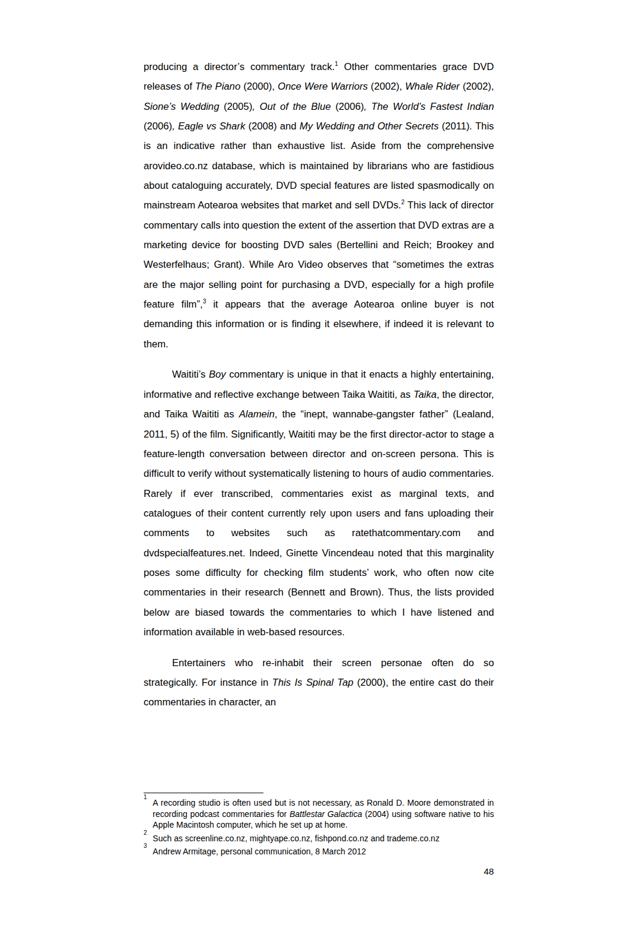producing a director’s commentary track.1 Other commentaries grace DVD releases of The Piano (2000), Once Were Warriors (2002), Whale Rider (2002), Sione’s Wedding (2005), Out of the Blue (2006), The World’s Fastest Indian (2006), Eagle vs Shark (2008) and My Wedding and Other Secrets (2011). This is an indicative rather than exhaustive list. Aside from the comprehensive arovideo.co.nz database, which is maintained by librarians who are fastidious about cataloguing accurately, DVD special features are listed spasmodically on mainstream Aotearoa websites that market and sell DVDs.2 This lack of director commentary calls into question the extent of the assertion that DVD extras are a marketing device for boosting DVD sales (Bertellini and Reich; Brookey and Westerfelhaus; Grant). While Aro Video observes that “sometimes the extras are the major selling point for purchasing a DVD, especially for a high profile feature film”,3 it appears that the average Aotearoa online buyer is not demanding this information or is finding it elsewhere, if indeed it is relevant to them.
Waititi’s Boy commentary is unique in that it enacts a highly entertaining, informative and reflective exchange between Taika Waititi, as Taika, the director, and Taika Waititi as Alamein, the “inept, wannabe-gangster father” (Lealand, 2011, 5) of the film. Significantly, Waititi may be the first director-actor to stage a feature-length conversation between director and on-screen persona. This is difficult to verify without systematically listening to hours of audio commentaries. Rarely if ever transcribed, commentaries exist as marginal texts, and catalogues of their content currently rely upon users and fans uploading their comments to websites such as ratethatcommentary.com and dvdspecialfeatures.net. Indeed, Ginette Vincendeau noted that this marginality poses some difficulty for checking film students’ work, who often now cite commentaries in their research (Bennett and Brown). Thus, the lists provided below are biased towards the commentaries to which I have listened and information available in web-based resources.
Entertainers who re-inhabit their screen personae often do so strategically. For instance in This Is Spinal Tap (2000), the entire cast do their commentaries in character, an
1 A recording studio is often used but is not necessary, as Ronald D. Moore demonstrated in recording podcast commentaries for Battlestar Galactica (2004) using software native to his Apple Macintosh computer, which he set up at home.
2 Such as screenline.co.nz, mightyape.co.nz, fishpond.co.nz and trademe.co.nz
3 Andrew Armitage, personal communication, 8 March 2012
48